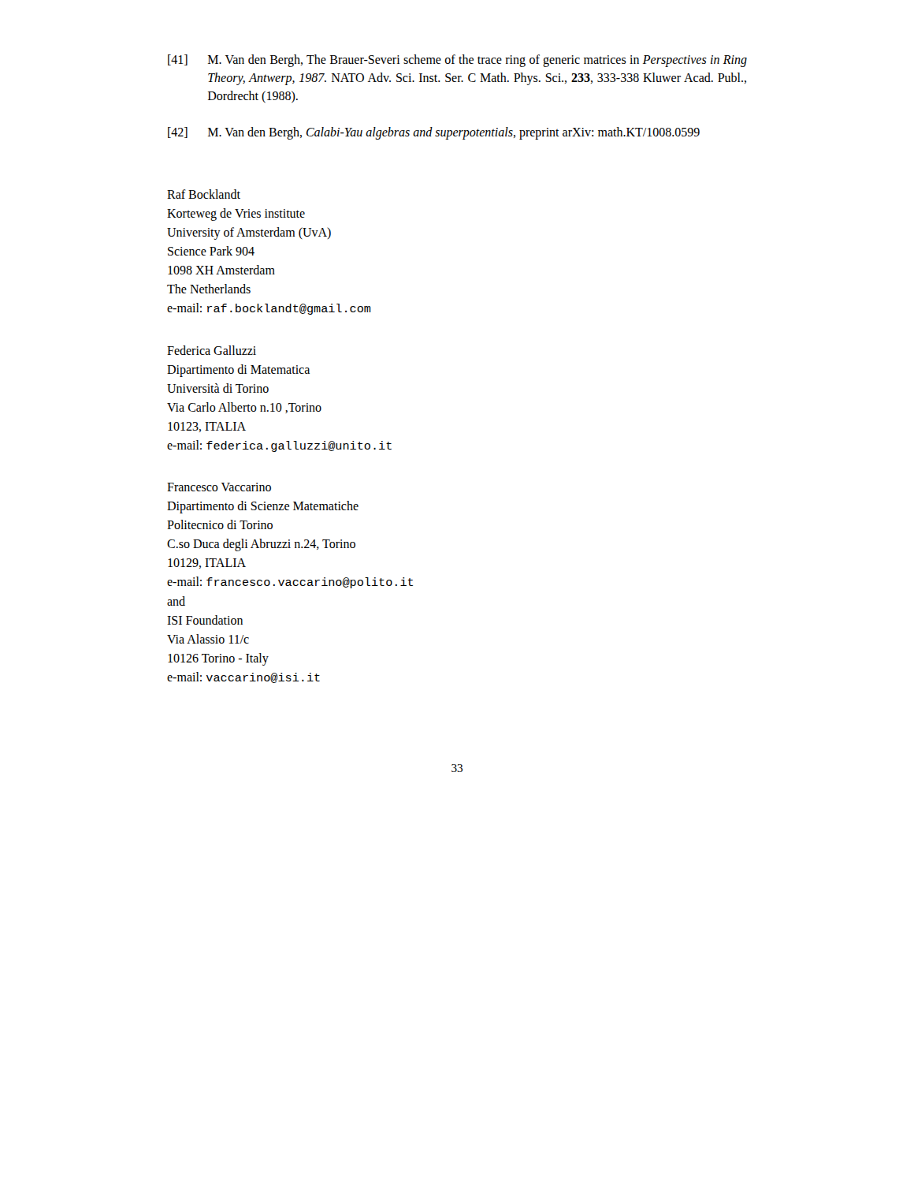[41] M. Van den Bergh, The Brauer-Severi scheme of the trace ring of generic matrices in Perspectives in Ring Theory, Antwerp, 1987. NATO Adv. Sci. Inst. Ser. C Math. Phys. Sci., 233, 333-338 Kluwer Acad. Publ., Dordrecht (1988).
[42] M. Van den Bergh, Calabi-Yau algebras and superpotentials, preprint arXiv: math.KT/1008.0599
Raf Bocklandt
Korteweg de Vries institute
University of Amsterdam (UvA)
Science Park 904
1098 XH Amsterdam
The Netherlands
e-mail: raf.bocklandt@gmail.com Federica Galluzzi
Dipartimento di Matematica
Università di Torino
Via Carlo Alberto n.10 ,Torino
10123, ITALIA
e-mail: federica.galluzzi@unito.it Francesco Vaccarino
Dipartimento di Scienze Matematiche
Politecnico di Torino
C.so Duca degli Abruzzi n.24, Torino
10129, ITALIA
e-mail: francesco.vaccarino@polito.it
and
ISI Foundation
Via Alassio 11/c
10126 Torino - Italy
e-mail: vaccarino@isi.it
33